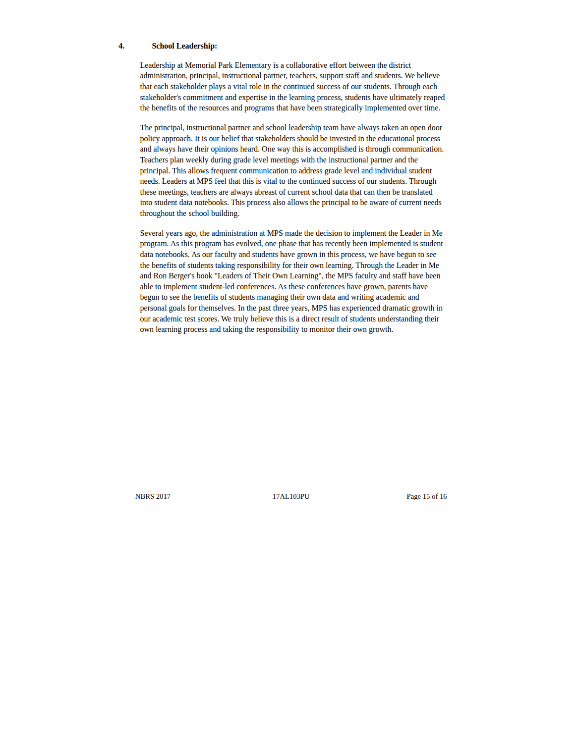4. School Leadership:
Leadership at Memorial Park Elementary is a collaborative effort between the district administration, principal, instructional partner, teachers, support staff and students. We believe that each stakeholder plays a vital role in the continued success of our students. Through each stakeholder's commitment and expertise in the learning process, students have ultimately reaped the benefits of the resources and programs that have been strategically implemented over time.
The principal, instructional partner and school leadership team have always taken an open door policy approach. It is our belief that stakeholders should be invested in the educational process and always have their opinions heard. One way this is accomplished is through communication. Teachers plan weekly during grade level meetings with the instructional partner and the principal. This allows frequent communication to address grade level and individual student needs. Leaders at MPS feel that this is vital to the continued success of our students. Through these meetings, teachers are always abreast of current school data that can then be translated into student data notebooks. This process also allows the principal to be aware of current needs throughout the school building.
Several years ago, the administration at MPS made the decision to implement the Leader in Me program. As this program has evolved, one phase that has recently been implemented is student data notebooks. As our faculty and students have grown in this process, we have begun to see the benefits of students taking responsibility for their own learning. Through the Leader in Me and Ron Berger's book "Leaders of Their Own Learning", the MPS faculty and staff have been able to implement student-led conferences. As these conferences have grown, parents have begun to see the benefits of students managing their own data and writing academic and personal goals for themselves. In the past three years, MPS has experienced dramatic growth in our academic test scores. We truly believe this is a direct result of students understanding their own learning process and taking the responsibility to monitor their own growth.
| NBRS 2017 | 17AL103PU | Page 15 of 16 |